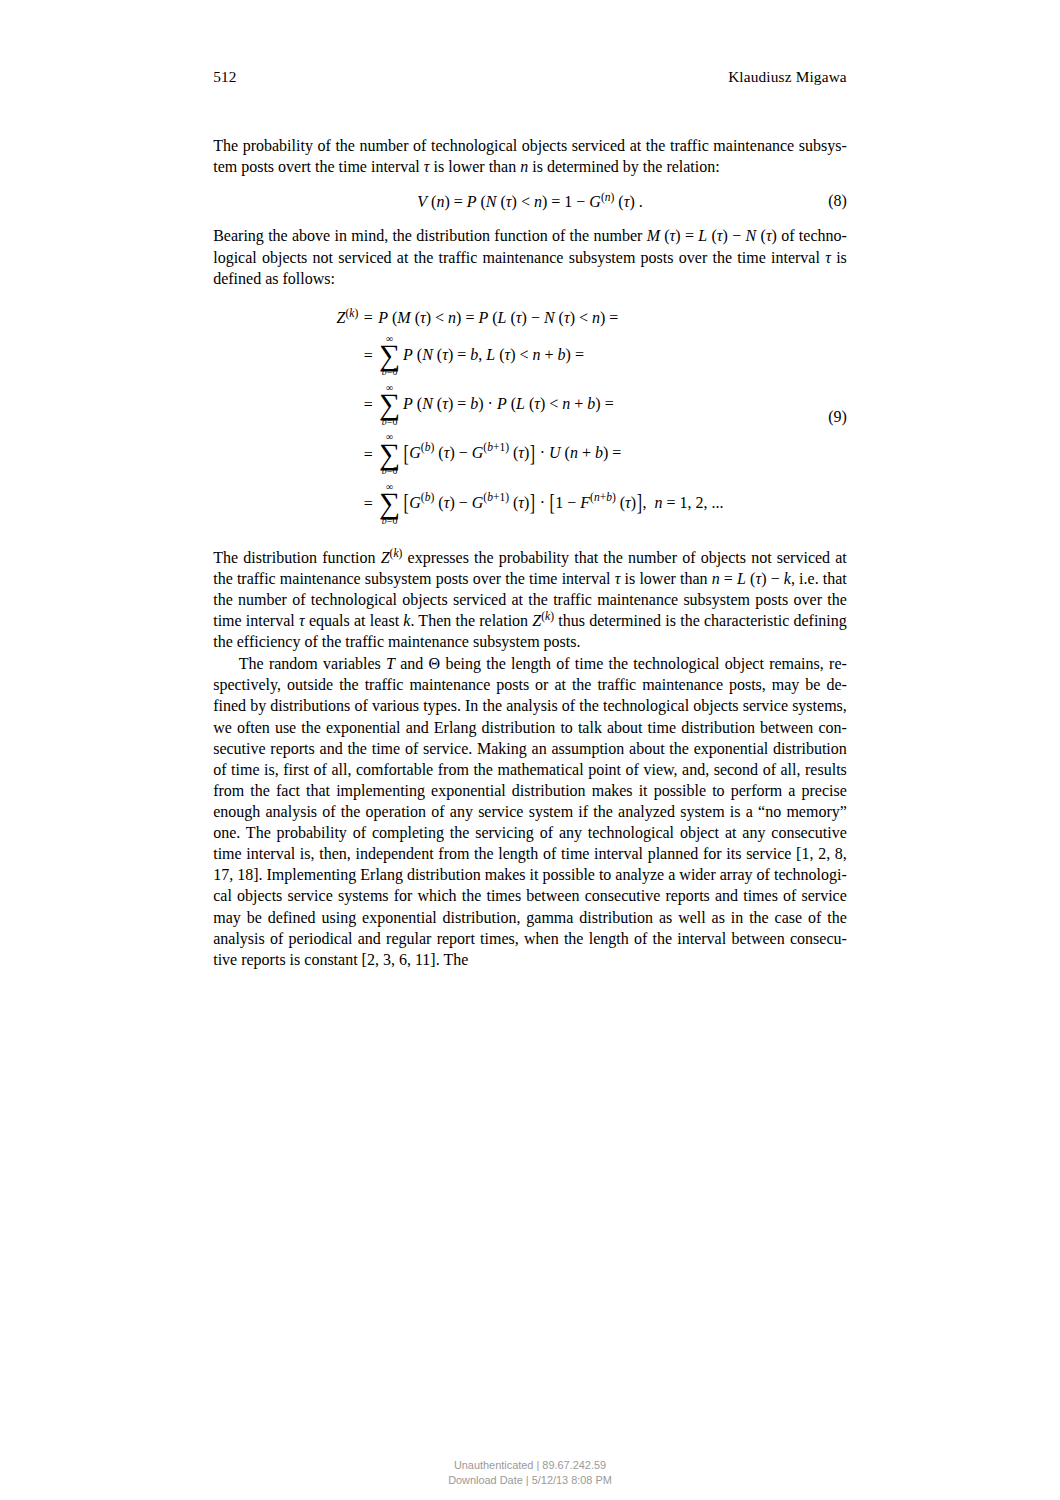512 Klaudiusz Migawa
The probability of the number of technological objects serviced at the traffic maintenance subsystem posts overt the time interval τ is lower than n is determined by the relation:
V (n) = P (N (τ) < n) = 1 − G(n) (τ) . (8)
Bearing the above in mind, the distribution function of the number M (τ) = L (τ) − N (τ) of technological objects not serviced at the traffic maintenance subsystem posts over the time interval τ is defined as follows:
| Z ( k ) | = | P ( M ( τ ) < n ) = P ( L ( τ ) − N ( τ ) < n ) = |
| | = | ∞ ∑ b =0 P ( N ( τ ) = b , L ( τ ) < n + b ) = |
| | = | ∞ ∑ b =0 P ( N ( τ ) = b ) · P ( L ( τ ) < n + b ) = |
| | = | ∞ ∑ b =0 [ G ( b ) ( τ ) − G ( b +1) ( τ ) ] · U ( n + b ) = |
| | = | ∞ ∑ b =0 [ G ( b ) ( τ ) − G ( b +1) ( τ ) ] · [ 1 − F ( n + b ) ( τ ) ] , n = 1, 2, ... |
(9)
The distribution function Z(k) expresses the probability that the number of objects not serviced at the traffic maintenance subsystem posts over the time interval τ is lower than n = L (τ) − k, i.e. that the number of technological objects serviced at the traffic maintenance subsystem posts over the time interval τ equals at least k. Then the relation Z(k) thus determined is the characteristic defining the efficiency of the traffic maintenance subsystem posts.
The random variables T and Θ being the length of time the technological object remains, respectively, outside the traffic maintenance posts or at the traffic maintenance posts, may be defined by distributions of various types. In the analysis of the technological objects service systems, we often use the exponential and Erlang distribution to talk about time distribution between consecutive reports and the time of service. Making an assumption about the exponential distribution of time is, first of all, comfortable from the mathematical point of view, and, second of all, results from the fact that implementing exponential distribution makes it possible to perform a precise enough analysis of the operation of any service system if the analyzed system is a “no memory” one. The probability of completing the servicing of any technological object at any consecutive time interval is, then, independent from the length of time interval planned for its service [1, 2, 8, 17, 18]. Implementing Erlang distribution makes it possible to analyze a wider array of technological objects service systems for which the times between consecutive reports and times of service may be defined using exponential distribution, gamma distribution as well as in the case of the analysis of periodical and regular report times, when the length of the interval between consecutive reports is constant [2, 3, 6, 11]. The
Unauthenticated | 89.67.242.59
Download Date | 5/12/13 8:08 PM